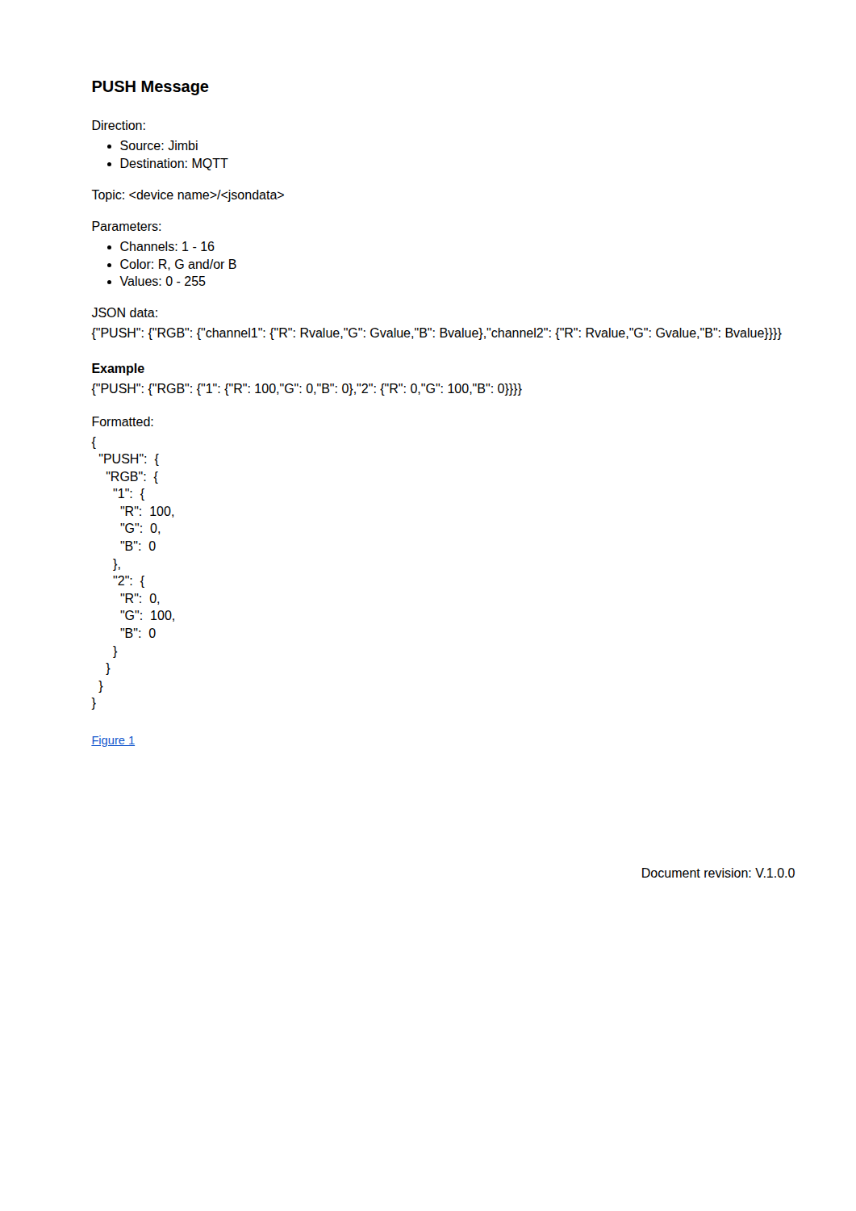PUSH Message
Direction:
Source: Jimbi
Destination: MQTT
Topic: <device name>/<jsondata>
Parameters:
Channels: 1 - 16
Color: R, G and/or B
Values: 0 - 255
JSON data:
{"PUSH": {"RGB": {"channel1": {"R": Rvalue,"G": Gvalue,"B": Bvalue},"channel2": {"R": Rvalue,"G": Gvalue,"B": Bvalue}}}}
Example
{"PUSH": {"RGB": {"1": {"R": 100,"G": 0,"B": 0},"2": {"R": 0,"G": 100,"B": 0}}}}
Formatted:
{
  "PUSH":  {
    "RGB":  {
      "1":  {
        "R":  100,
        "G":  0,
        "B":  0
      },
      "2":  {
        "R":  0,
        "G":  100,
        "B":  0
      }
    }
  }
}
Figure 1
Document revision: V.1.0.0